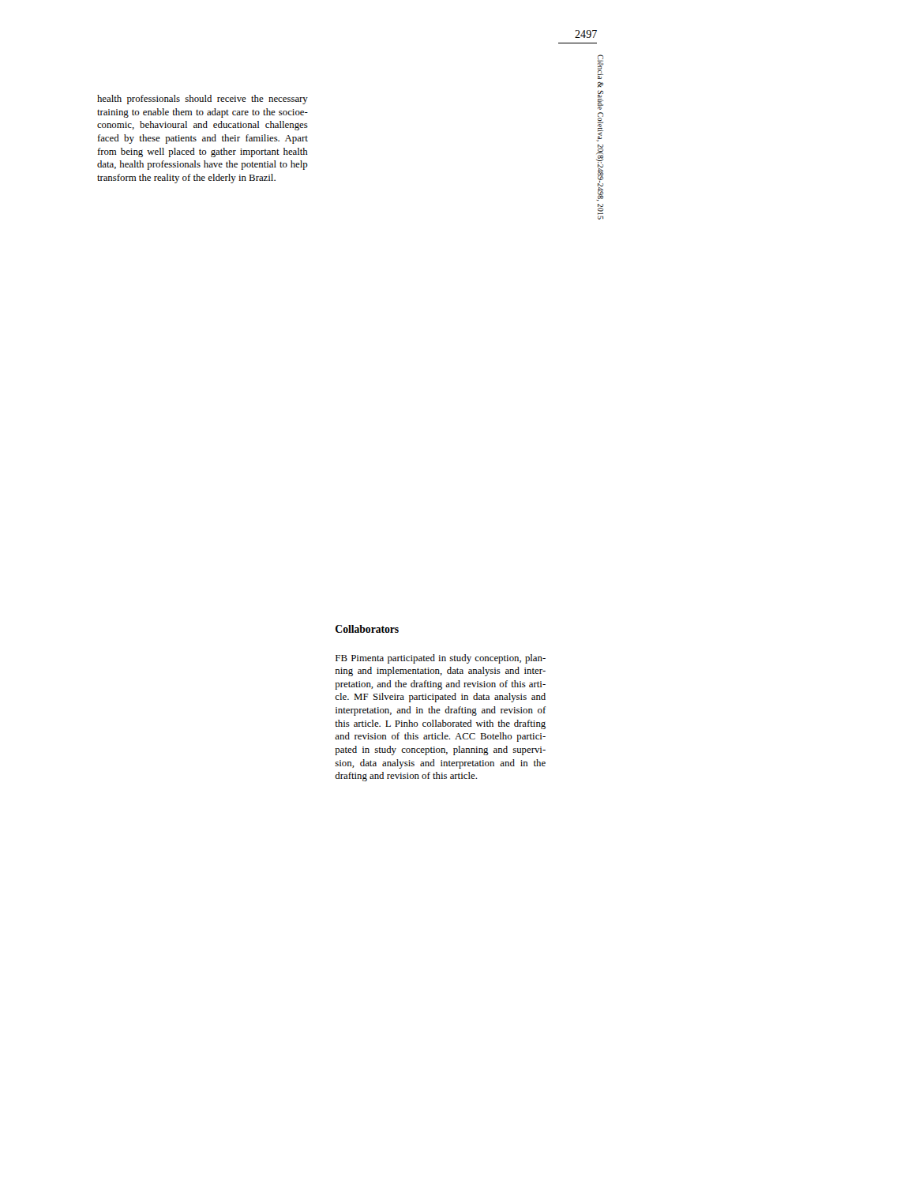2497
Ciência & Saúde Coletiva, 20(8):2489-2498, 2015
health professionals should receive the necessary training to enable them to adapt care to the socioeconomic, behavioural and educational challenges faced by these patients and their families. Apart from being well placed to gather important health data, health professionals have the potential to help transform the reality of the elderly in Brazil.
Collaborators
FB Pimenta participated in study conception, planning and implementation, data analysis and interpretation, and the drafting and revision of this article. MF Silveira participated in data analysis and interpretation, and in the drafting and revision of this article. L Pinho collaborated with the drafting and revision of this article. ACC Botelho participated in study conception, planning and supervision, data analysis and interpretation and in the drafting and revision of this article.